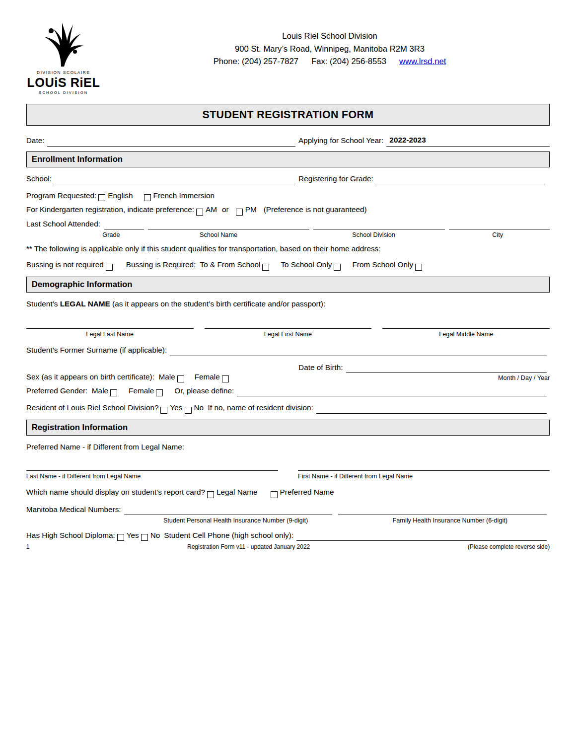DIVISION SCOLAIRE
LOUiS RiEL
SCHOOL DIVISION
Louis Riel School Division
900 St. Mary’s Road, Winnipeg, Manitoba R2M 3R3
Phone: (204) 257-7827 Fax: (204) 256-8553 www.lrsd.net
STUDENT REGISTRATION FORM
Date:
Applying for School Year: 2022-2023
Enrollment Information
School:
Registering for Grade:
Program Requested: English French Immersion
For Kindergarten registration, indicate preference: AM or PM (Preference is not guaranteed)
Last School Attended:
Last School Attended: Grade School Name School Division City
** The following is applicable only if this student qualifies for transportation, based on their home address:
Bussing is not required Bussing is Required: To & From School To School Only From School Only
Demographic Information
Student’s LEGAL NAME (as it appears on the student’s birth certificate and/or passport):
Legal Last Name
Legal First Name
Legal Middle Name
Student’s Former Surname (if applicable):
Sex (as it appears on birth certificate): Male Female
Date of Birth:
Month / Day / Year
Preferred Gender: Male Female Or, please define:
Resident of Louis Riel School Division? Yes No If no, name of resident division:
Registration Information
Preferred Name - if Different from Legal Name:
Last Name - if Different from Legal Name
First Name - if Different from Legal Name
Which name should display on student’s report card? Legal Name Preferred Name
Manitoba Medical Numbers:
Manitoba Medical Numbers:
Student Personal Health Insurance Number (9-digit)
Family Health Insurance Number (6-digit)
Has High School Diploma: Yes No Student Cell Phone (high school only):
1
Registration Form v11 - updated January 2022
(Please complete reverse side)